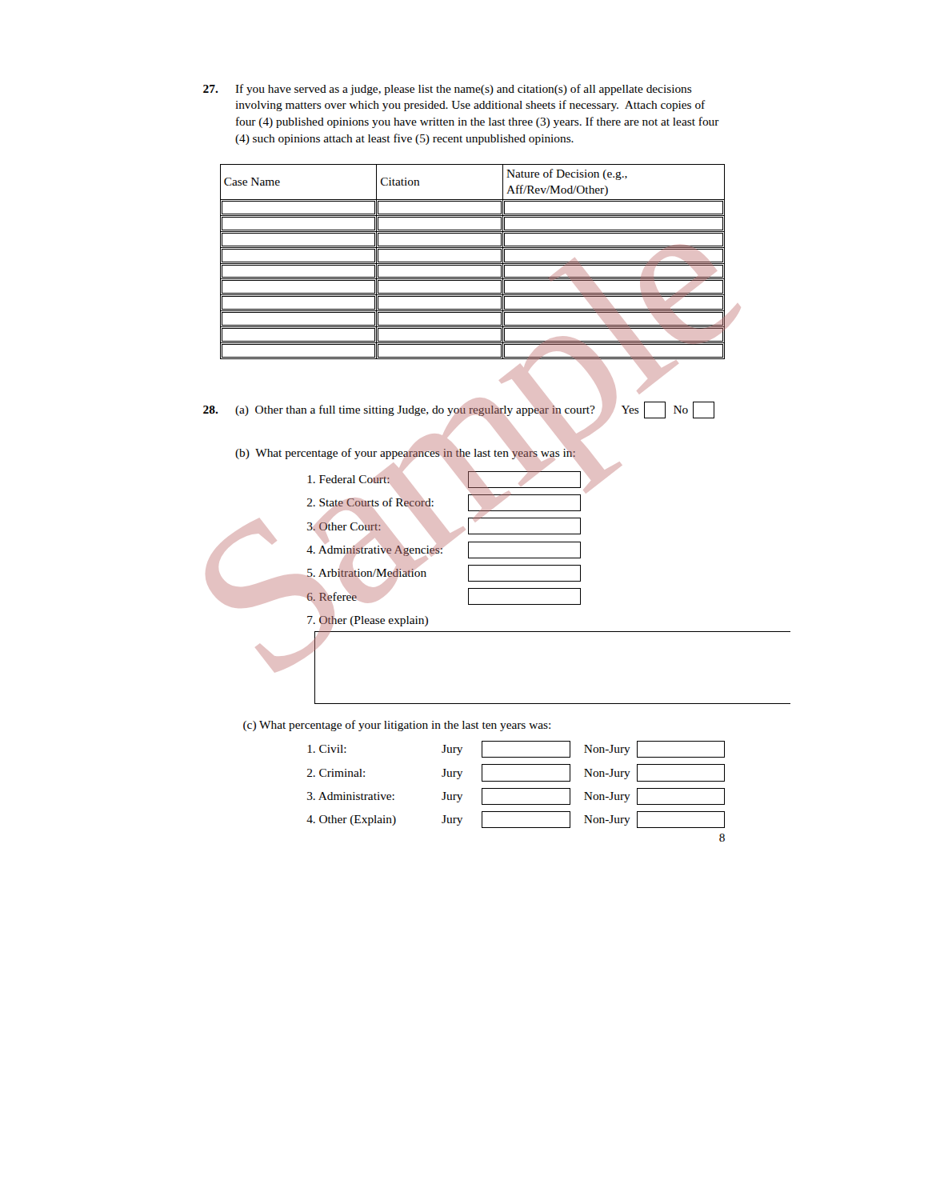Sample
27.
If you have served as a judge, please list the name(s) and citation(s) of all appellate decisions involving matters over which you presided. Use additional sheets if necessary. Attach copies of four (4) published opinions you have written in the last three (3) years. If there are not at least four (4) such opinions attach at least five (5) recent unpublished opinions.
| Case Name | Citation | Nature of Decision (e.g., Aff/Rev/Mod/Other) |
| --- | --- | --- |
28.
(a) Other than a full time sitting Judge, do you regularly appear in court? Yes No
(b) What percentage of your appearances in the last ten years was in:
1. Federal Court:
2. State Courts of Record:
3. Other Court:
4. Administrative Agencies:
5. Arbitration/Mediation
6. Referee
7. Other (Please explain)
(c) What percentage of your litigation in the last ten years was:
1. Civil:
Jury
Non-Jury
2. Criminal:
Jury
Non-Jury
3. Administrative:
Jury
Non-Jury
4. Other (Explain)
Jury
Non-Jury
8